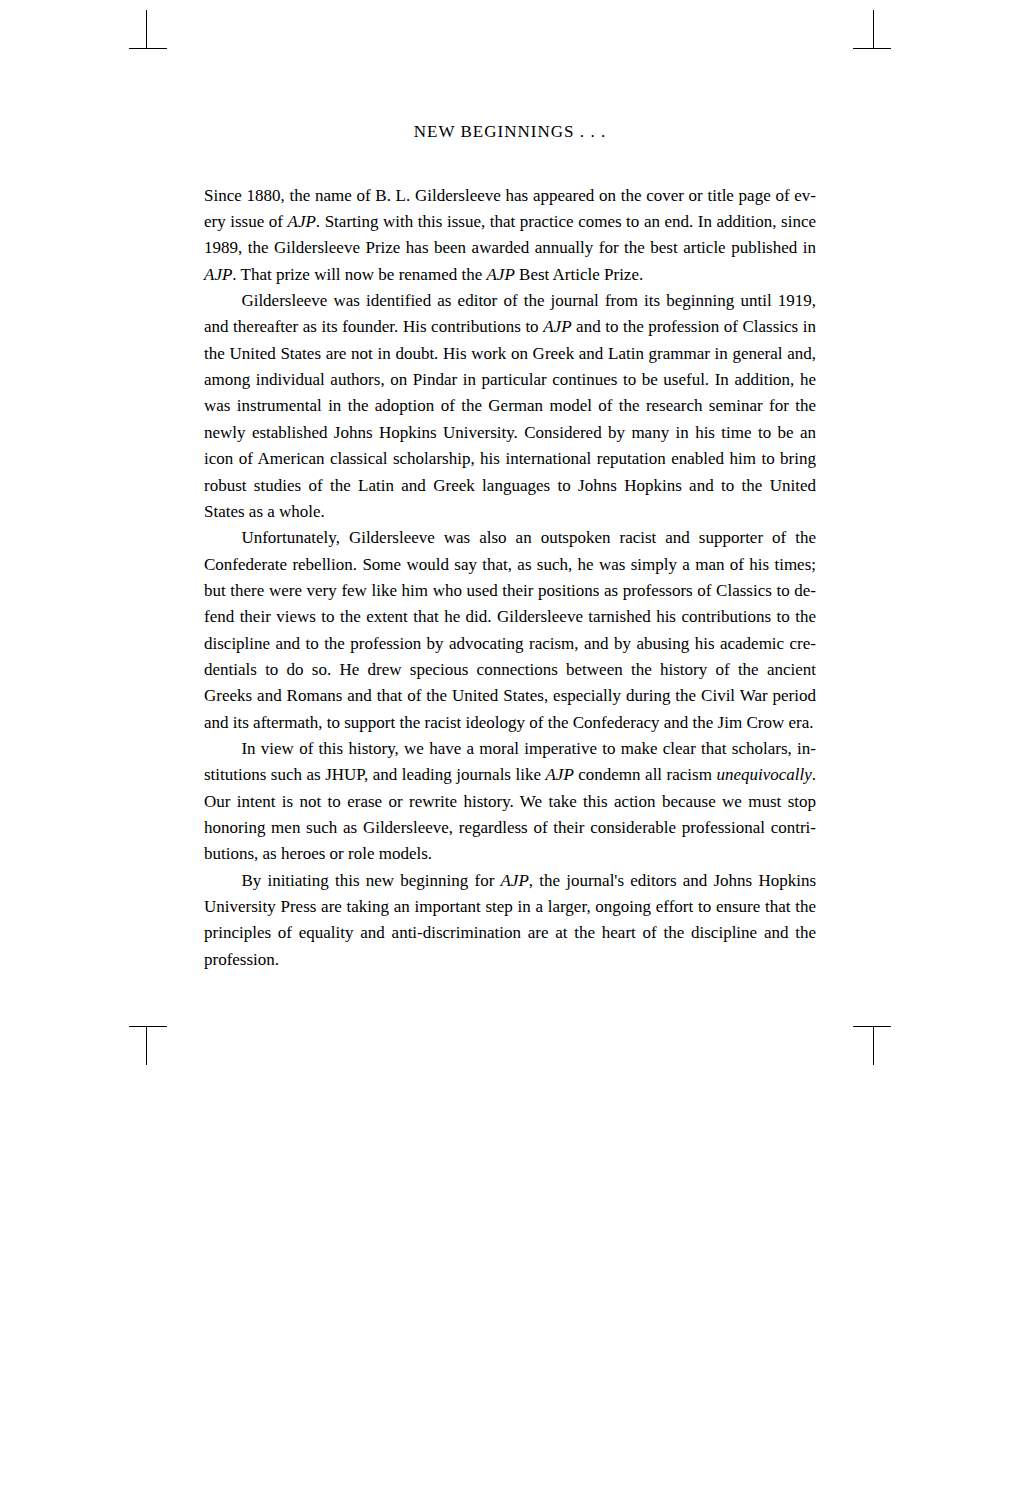NEW BEGINNINGS . . .
Since 1880, the name of B. L. Gildersleeve has appeared on the cover or title page of every issue of AJP. Starting with this issue, that practice comes to an end. In addition, since 1989, the Gildersleeve Prize has been awarded annually for the best article published in AJP. That prize will now be renamed the AJP Best Article Prize.
Gildersleeve was identified as editor of the journal from its beginning until 1919, and thereafter as its founder. His contributions to AJP and to the profession of Classics in the United States are not in doubt. His work on Greek and Latin grammar in general and, among individual authors, on Pindar in particular continues to be useful. In addition, he was instrumental in the adoption of the German model of the research seminar for the newly established Johns Hopkins University. Considered by many in his time to be an icon of American classical scholarship, his international reputation enabled him to bring robust studies of the Latin and Greek languages to Johns Hopkins and to the United States as a whole.
Unfortunately, Gildersleeve was also an outspoken racist and supporter of the Confederate rebellion. Some would say that, as such, he was simply a man of his times; but there were very few like him who used their positions as professors of Classics to defend their views to the extent that he did. Gildersleeve tarnished his contributions to the discipline and to the profession by advocating racism, and by abusing his academic credentials to do so. He drew specious connections between the history of the ancient Greeks and Romans and that of the United States, especially during the Civil War period and its aftermath, to support the racist ideology of the Confederacy and the Jim Crow era.
In view of this history, we have a moral imperative to make clear that scholars, institutions such as JHUP, and leading journals like AJP condemn all racism unequivocally. Our intent is not to erase or rewrite history. We take this action because we must stop honoring men such as Gildersleeve, regardless of their considerable professional contributions, as heroes or role models.
By initiating this new beginning for AJP, the journal's editors and Johns Hopkins University Press are taking an important step in a larger, ongoing effort to ensure that the principles of equality and anti-discrimination are at the heart of the discipline and the profession.